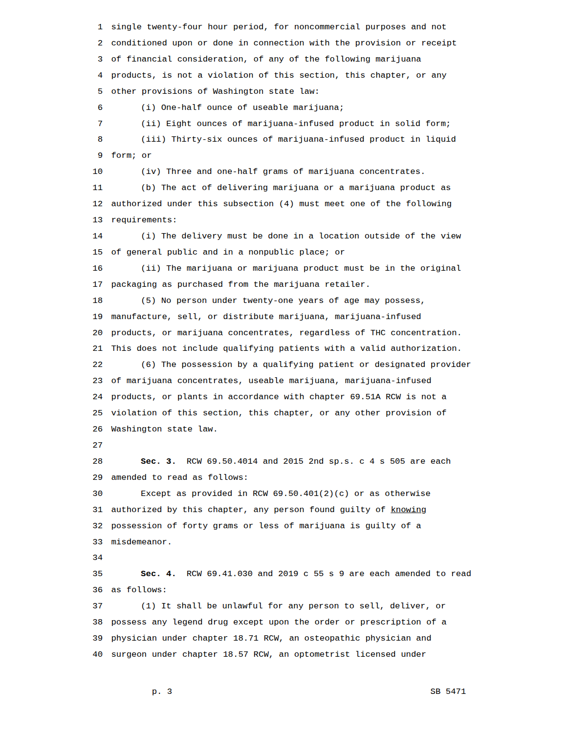single twenty-four hour period, for noncommercial purposes and not
conditioned upon or done in connection with the provision or receipt
of financial consideration, of any of the following marijuana
products, is not a violation of this section, this chapter, or any
other provisions of Washington state law:
(i) One-half ounce of useable marijuana;
(ii) Eight ounces of marijuana-infused product in solid form;
(iii) Thirty-six ounces of marijuana-infused product in liquid
form; or
(iv) Three and one-half grams of marijuana concentrates.
(b) The act of delivering marijuana or a marijuana product as
authorized under this subsection (4) must meet one of the following
requirements:
(i) The delivery must be done in a location outside of the view
of general public and in a nonpublic place; or
(ii) The marijuana or marijuana product must be in the original
packaging as purchased from the marijuana retailer.
(5) No person under twenty-one years of age may possess,
manufacture, sell, or distribute marijuana, marijuana-infused
products, or marijuana concentrates, regardless of THC concentration.
This does not include qualifying patients with a valid authorization.
(6) The possession by a qualifying patient or designated provider
of marijuana concentrates, useable marijuana, marijuana-infused
products, or plants in accordance with chapter 69.51A RCW is not a
violation of this section, this chapter, or any other provision of
Washington state law.
Sec. 3. RCW 69.50.4014 and 2015 2nd sp.s. c 4 s 505 are each
amended to read as follows:
Except as provided in RCW 69.50.401(2)(c) or as otherwise
authorized by this chapter, any person found guilty of knowing
possession of forty grams or less of marijuana is guilty of a
misdemeanor.
Sec. 4. RCW 69.41.030 and 2019 c 55 s 9 are each amended to read
as follows:
(1) It shall be unlawful for any person to sell, deliver, or
possess any legend drug except upon the order or prescription of a
physician under chapter 18.71 RCW, an osteopathic physician and
surgeon under chapter 18.57 RCW, an optometrist licensed under
p. 3 SB 5471